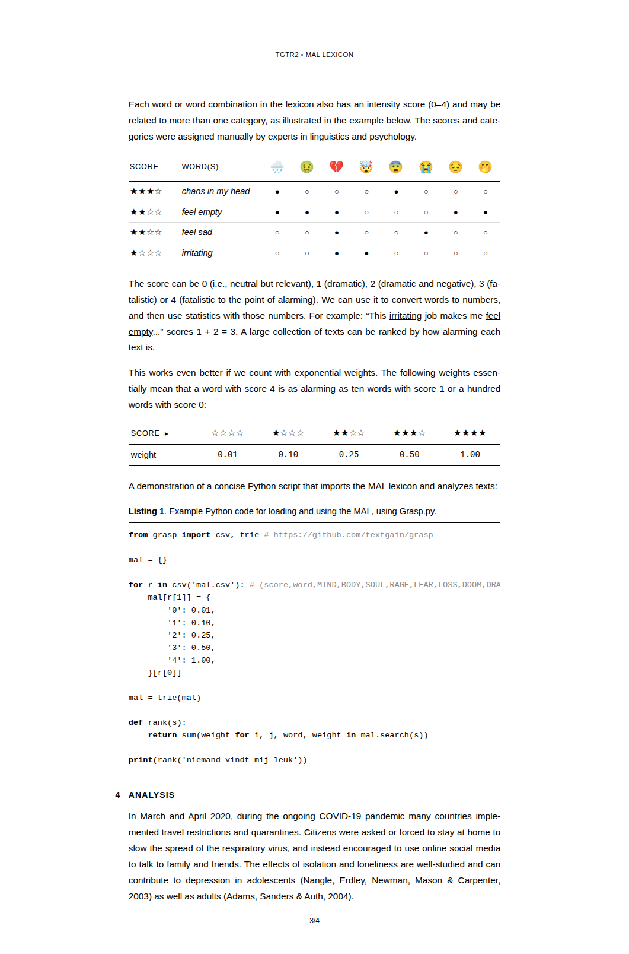TGTR2 • MAL LEXICON
Each word or word combination in the lexicon also has an intensity score (0–4) and may be related to more than one category, as illustrated in the example below. The scores and categories were assigned manually by experts in linguistics and psychology.
| SCORE | WORD(S) | 🌧️ | 🤢 | 💔 | 🤯 | 😨 | 😭 | 😔 | 🤭 |
| --- | --- | --- | --- | --- | --- | --- | --- | --- | --- |
| ★★★☆ | chaos in my head | ● | ○ | ○ | ○ | ● | ○ | ○ | ○ |
| ★★☆☆ | feel empty | ● | ● | ● | ○ | ○ | ○ | ● | ● |
| ★★☆☆ | feel sad | ○ | ○ | ● | ○ | ○ | ● | ○ | ○ |
| ★☆☆☆ | irritating | ○ | ○ | ● | ● | ○ | ○ | ○ | ○ |
The score can be 0 (i.e., neutral but relevant), 1 (dramatic), 2 (dramatic and negative), 3 (fatalistic) or 4 (fatalistic to the point of alarming). We can use it to convert words to numbers, and then use statistics with those numbers. For example: “This irritating job makes me feel empty...” scores 1 + 2 = 3. A large collection of texts can be ranked by how alarming each text is.
This works even better if we count with exponential weights. The following weights essentially mean that a word with score 4 is as alarming as ten words with score 1 or a hundred words with score 0:
| SCORE ▸ | ☆☆☆☆ | ★☆☆☆ | ★★☆☆ | ★★★☆ | ★★★★ |
| --- | --- | --- | --- | --- | --- |
| weight | 0.01 | 0.10 | 0.25 | 0.50 | 1.00 |
A demonstration of a concise Python script that imports the MAL lexicon and analyzes texts:
Listing 1. Example Python code for loading and using the MAL, using Grasp.py.
from grasp import csv, trie # https://github.com/textgain/grasp

mal = {}

for r in csv('mal.csv'): # (score,word,MIND,BODY,SOUL,RAGE,FEAR,LOSS,DOOM,DRAG)
    mal[r[1]] = {
        '0': 0.01,
        '1': 0.10,
        '2': 0.25,
        '3': 0.50,
        '4': 1.00,
    }[r[0]]

mal = trie(mal)

def rank(s):
    return sum(weight for i, j, word, weight in mal.search(s))

print(rank('niemand vindt mij leuk'))
4 ANALYSIS
In March and April 2020, during the ongoing COVID-19 pandemic many countries implemented travel restrictions and quarantines. Citizens were asked or forced to stay at home to slow the spread of the respiratory virus, and instead encouraged to use online social media to talk to family and friends. The effects of isolation and loneliness are well-studied and can contribute to depression in adolescents (Nangle, Erdley, Newman, Mason & Carpenter, 2003) as well as adults (Adams, Sanders & Auth, 2004).
3/4